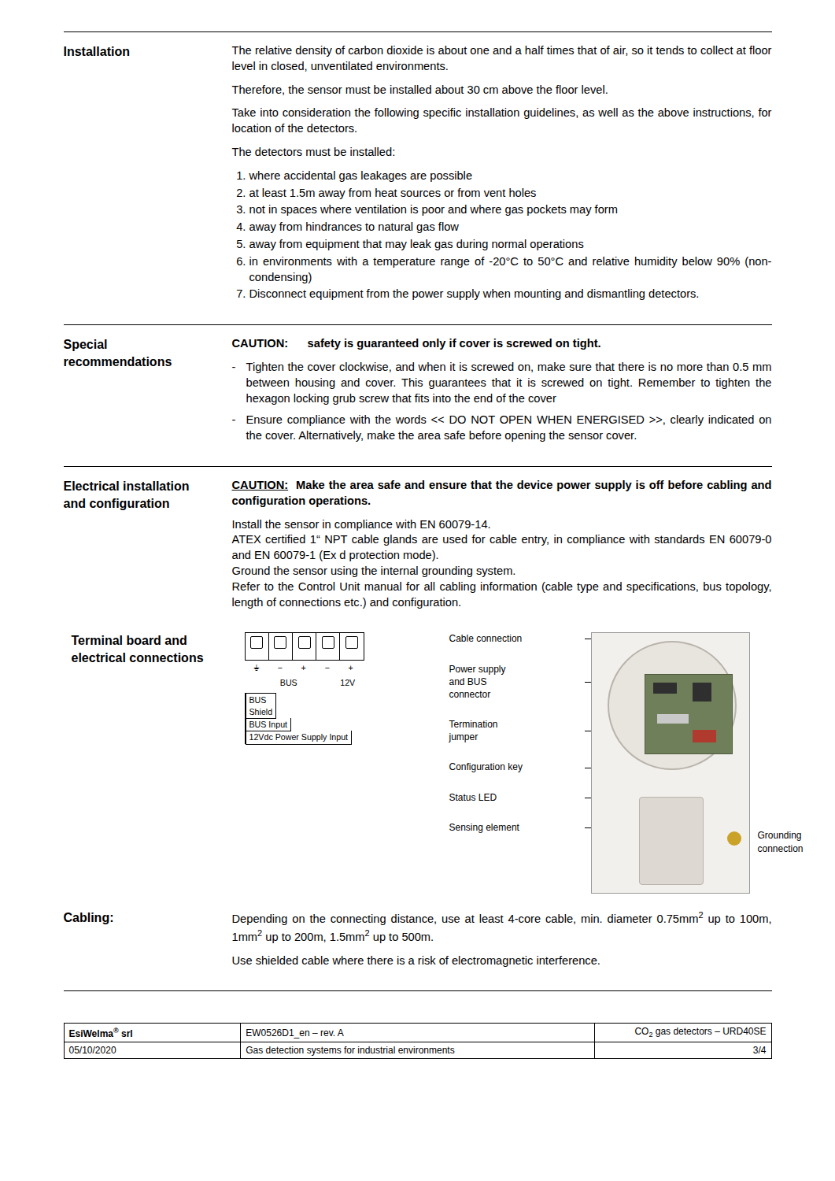Installation
The relative density of carbon dioxide is about one and a half times that of air, so it tends to collect at floor level in closed, unventilated environments.
Therefore, the sensor must be installed about 30 cm above the floor level.
Take into consideration the following specific installation guidelines, as well as the above instructions, for location of the detectors.
The detectors must be installed:
where accidental gas leakages are possible
at least 1.5m away from heat sources or from vent holes
not in spaces where ventilation is poor and where gas pockets may form
away from hindrances to natural gas flow
away from equipment that may leak gas during normal operations
in environments with a temperature range of -20°C to 50°C and relative humidity below 90% (non-condensing)
Disconnect equipment from the power supply when mounting and dismantling detectors.
Special
recommendations
CAUTION: safety is guaranteed only if cover is screwed on tight.
Tighten the cover clockwise, and when it is screwed on, make sure that there is no more than 0.5 mm between housing and cover. This guarantees that it is screwed on tight. Remember to tighten the hexagon locking grub screw that fits into the end of the cover
Ensure compliance with the words << DO NOT OPEN WHEN ENERGISED >>, clearly indicated on the cover. Alternatively, make the area safe before opening the sensor cover.
Electrical installation
and configuration
CAUTION: Make the area safe and ensure that the device power supply is off before cabling and configuration operations.
Install the sensor in compliance with EN 60079-14.
ATEX certified 1“ NPT cable glands are used for cable entry, in compliance with standards EN 60079-0 and EN 60079-1 (Ex d protection mode).
Ground the sensor using the internal grounding system.
Refer to the Control Unit manual for all cabling information (cable type and specifications, bus topology, length of connections etc.) and configuration.
Terminal board and
electrical connections
⏚−+−+
BUS 12V
BUS
Shield
BUS Input
12Vdc Power Supply Input
Cable connection
Power supply
and BUS
connector
Termination
jumper
Configuration key
Status LED
Sensing element
Grounding
connection
Cabling:
Depending on the connecting distance, use at least 4-core cable, min. diameter 0.75mm2 up to 100m, 1mm2 up to 200m, 1.5mm2 up to 500m.
Use shielded cable where there is a risk of electromagnetic interference.
| EsiWelma ® srl | EW0526D1_en – rev. A | CO 2 gas detectors – URD40SE |
| 05/10/2020 | Gas detection systems for industrial environments | 3/4 |